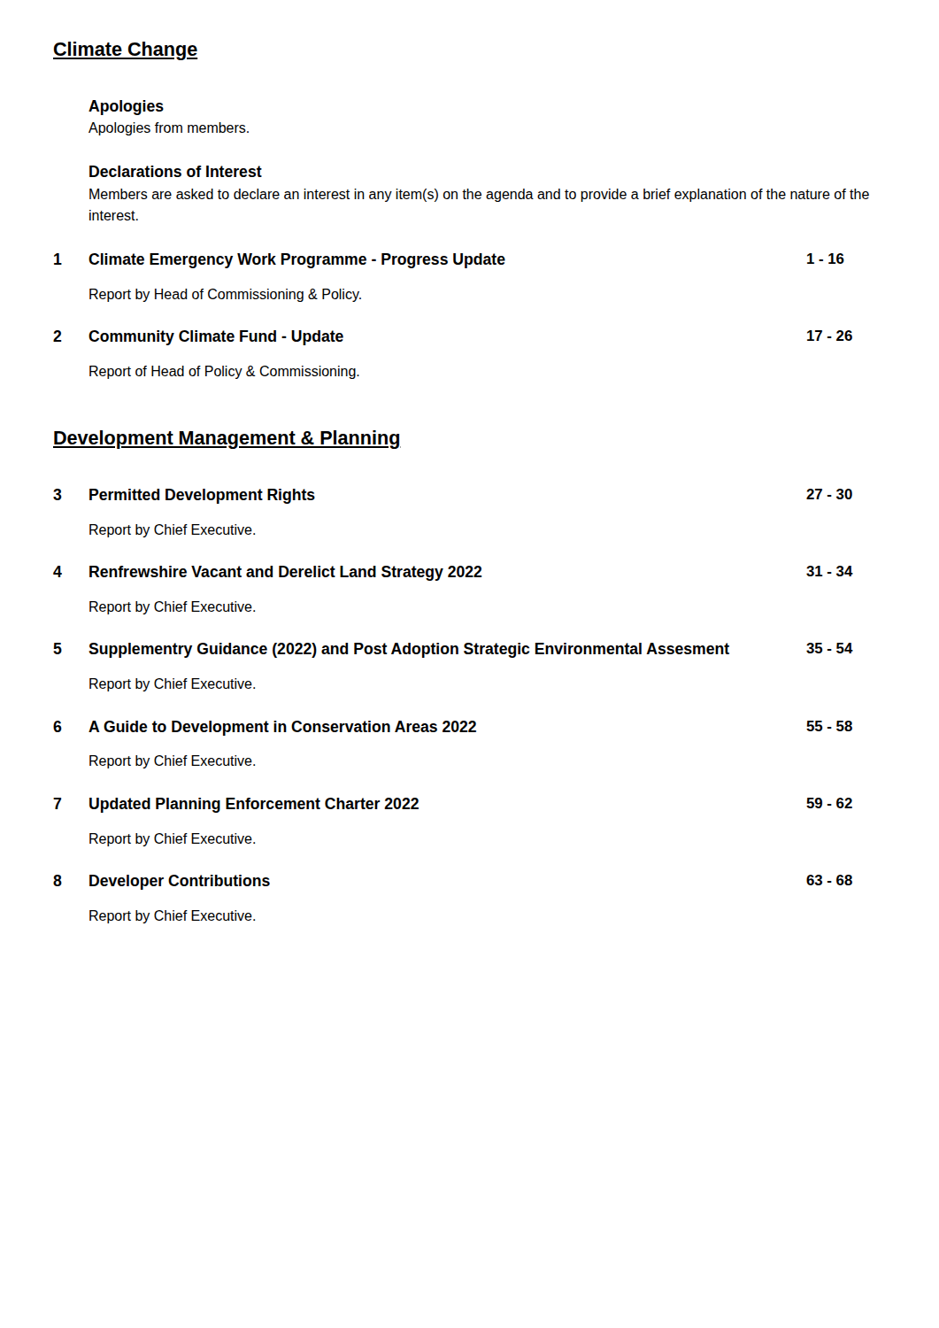Climate Change
Apologies
Apologies from members.
Declarations of Interest
Members are asked to declare an interest in any item(s) on the agenda and to provide a brief explanation of the nature of the interest.
1
Climate Emergency Work Programme - Progress Update
Report by Head of Commissioning & Policy.
1 - 16
2
Community Climate Fund - Update
Report of Head of Policy & Commissioning.
17 - 26
Development Management & Planning
3
Permitted Development Rights
Report by Chief Executive.
27 - 30
4
Renfrewshire Vacant and Derelict Land Strategy 2022
Report by Chief Executive.
31 - 34
5
Supplementry Guidance (2022) and Post Adoption Strategic Environmental Assesment
Report by Chief Executive.
35 - 54
6
A Guide to Development in Conservation Areas 2022
Report by Chief Executive.
55 - 58
7
Updated Planning Enforcement Charter 2022
Report by Chief Executive.
59 - 62
8
Developer Contributions
Report by Chief Executive.
63 - 68